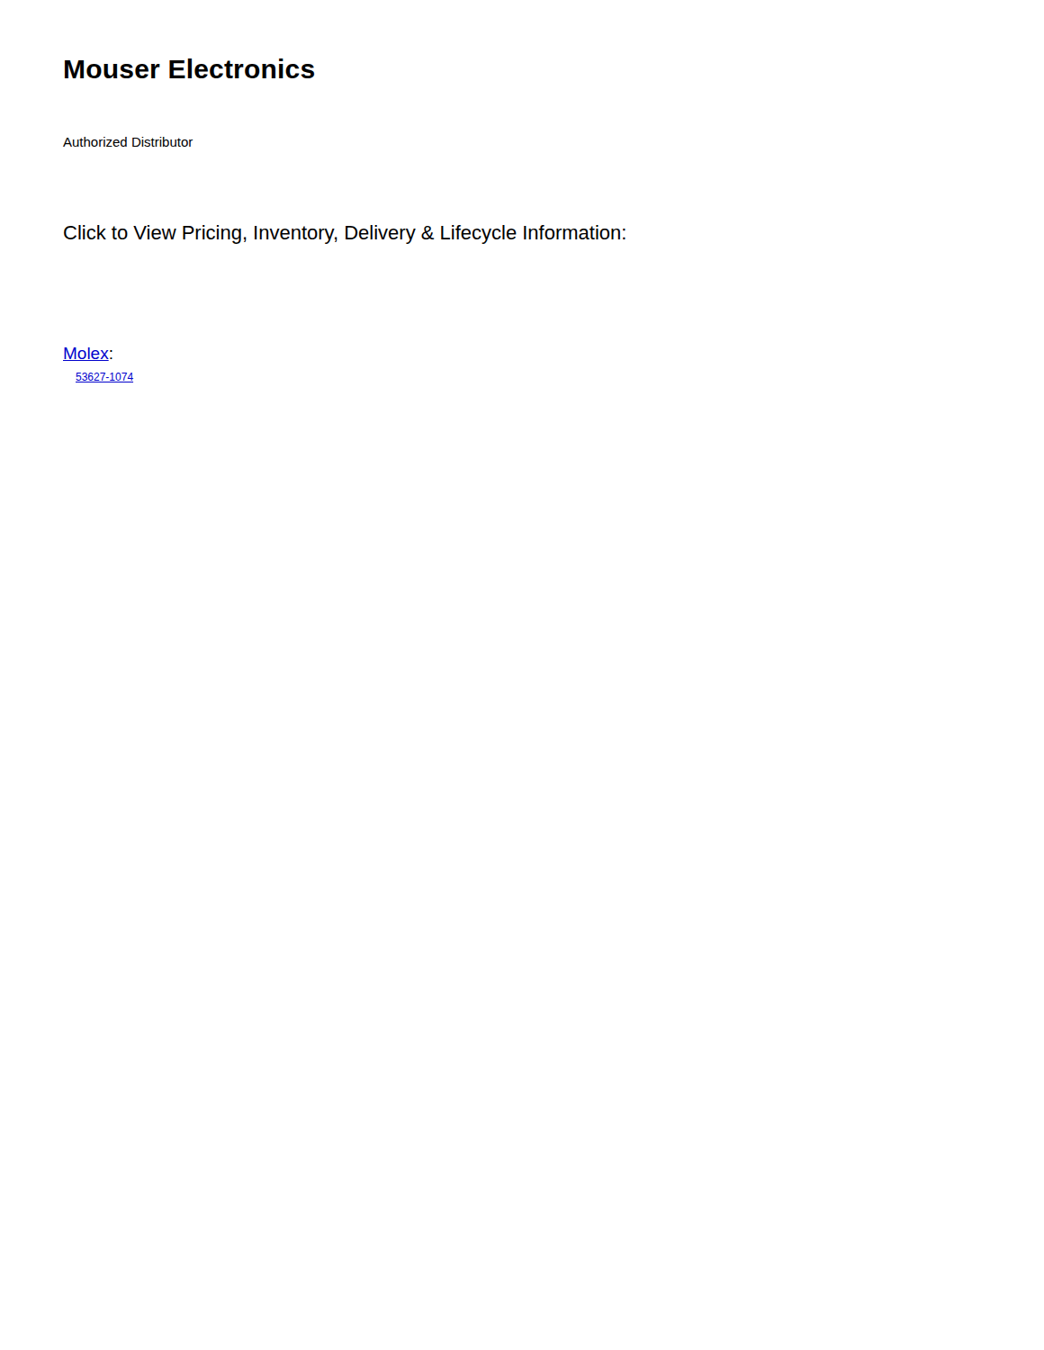Mouser Electronics
Authorized Distributor
Click to View Pricing, Inventory, Delivery & Lifecycle Information:
Molex:
53627-1074